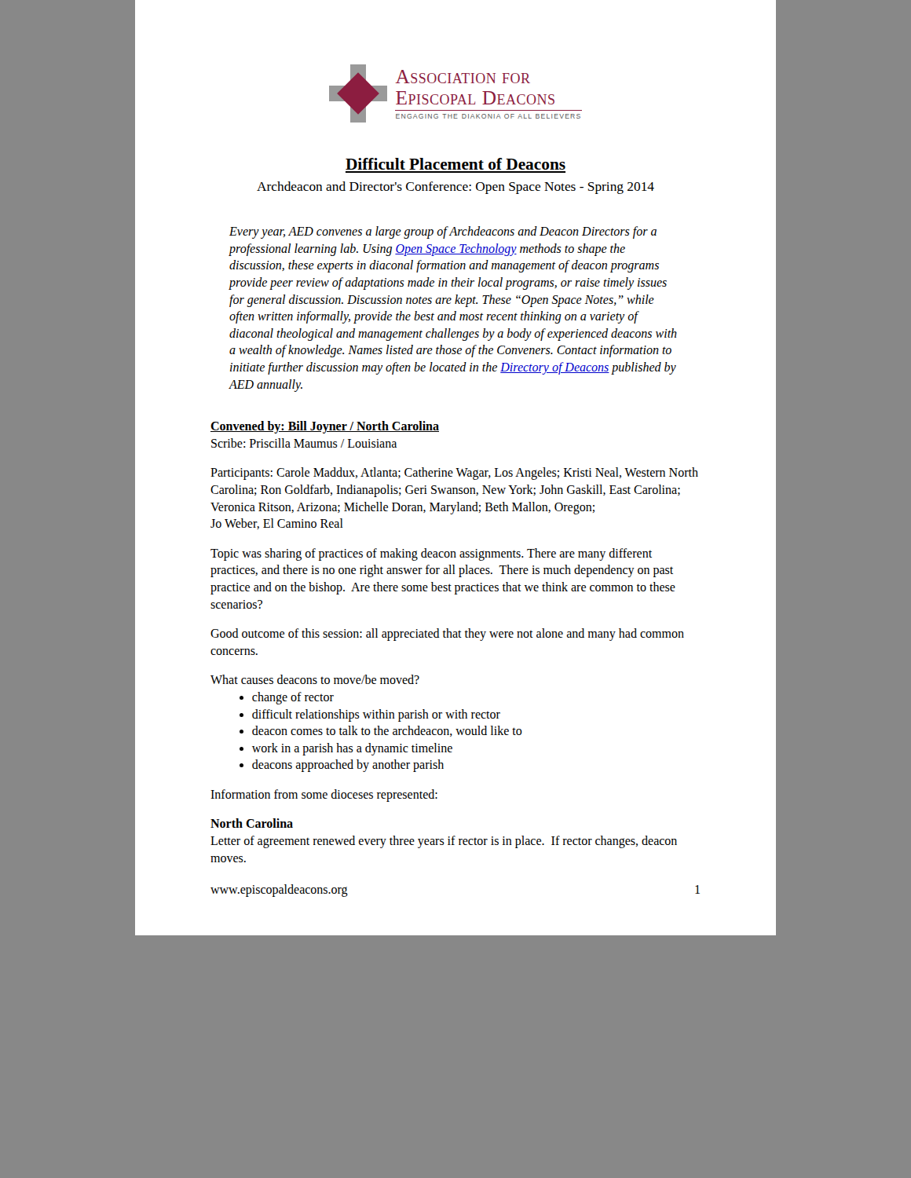| | Association for Episcopal Deacons ENGAGING THE DIAKONIA OF ALL BELIEVERS |
Difficult Placement of Deacons
Archdeacon and Director's Conference: Open Space Notes - Spring 2014
Every year, AED convenes a large group of Archdeacons and Deacon Directors for a professional learning lab. Using Open Space Technology methods to shape the discussion, these experts in diaconal formation and management of deacon programs provide peer review of adaptations made in their local programs, or raise timely issues for general discussion. Discussion notes are kept. These “Open Space Notes,” while often written informally, provide the best and most recent thinking on a variety of diaconal theological and management challenges by a body of experienced deacons with a wealth of knowledge. Names listed are those of the Conveners. Contact information to initiate further discussion may often be located in the Directory of Deacons published by AED annually.
Convened by: Bill Joyner / North Carolina
Scribe: Priscilla Maumus / Louisiana
Participants: Carole Maddux, Atlanta; Catherine Wagar, Los Angeles; Kristi Neal, Western North Carolina; Ron Goldfarb, Indianapolis; Geri Swanson, New York; John Gaskill, East Carolina; Veronica Ritson, Arizona; Michelle Doran, Maryland; Beth Mallon, Oregon;
Jo Weber, El Camino Real
Topic was sharing of practices of making deacon assignments. There are many different practices, and there is no one right answer for all places. There is much dependency on past practice and on the bishop. Are there some best practices that we think are common to these scenarios?
Good outcome of this session: all appreciated that they were not alone and many had common concerns.
What causes deacons to move/be moved?
change of rector
difficult relationships within parish or with rector
deacon comes to talk to the archdeacon, would like to
work in a parish has a dynamic timeline
deacons approached by another parish
Information from some dioceses represented:
North Carolina
Letter of agreement renewed every three years if rector is in place. If rector changes, deacon moves.
www.episcopaldeacons.org 1